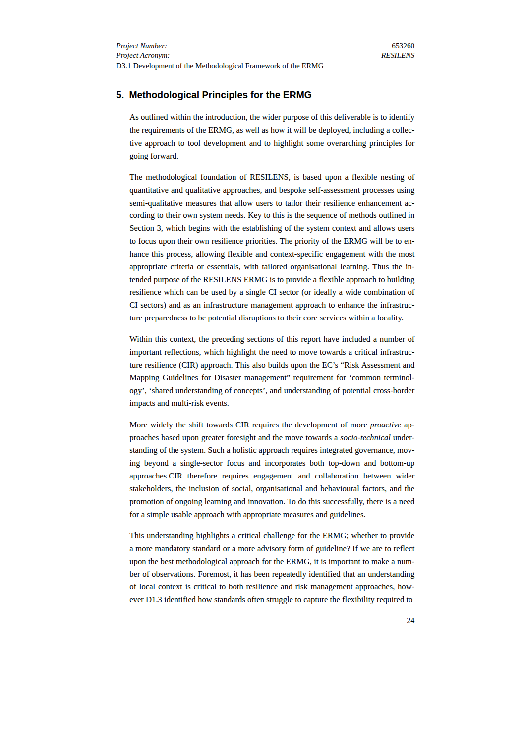| Project Number: | 653260 |
| Project Acronym: | RESILENS |
| D3.1 Development of the Methodological Framework of the ERMG |
5. Methodological Principles for the ERMG
As outlined within the introduction, the wider purpose of this deliverable is to identify the requirements of the ERMG, as well as how it will be deployed, including a collective approach to tool development and to highlight some overarching principles for going forward.
The methodological foundation of RESILENS, is based upon a flexible nesting of quantitative and qualitative approaches, and bespoke self-assessment processes using semi-qualitative measures that allow users to tailor their resilience enhancement according to their own system needs. Key to this is the sequence of methods outlined in Section 3, which begins with the establishing of the system context and allows users to focus upon their own resilience priorities. The priority of the ERMG will be to enhance this process, allowing flexible and context-specific engagement with the most appropriate criteria or essentials, with tailored organisational learning. Thus the intended purpose of the RESILENS ERMG is to provide a flexible approach to building resilience which can be used by a single CI sector (or ideally a wide combination of CI sectors) and as an infrastructure management approach to enhance the infrastructure preparedness to be potential disruptions to their core services within a locality.
Within this context, the preceding sections of this report have included a number of important reflections, which highlight the need to move towards a critical infrastructure resilience (CIR) approach. This also builds upon the EC’s “Risk Assessment and Mapping Guidelines for Disaster management” requirement for ‘common terminology’, ‘shared understanding of concepts’, and understanding of potential cross-border impacts and multi-risk events.
More widely the shift towards CIR requires the development of more proactive approaches based upon greater foresight and the move towards a socio-technical understanding of the system. Such a holistic approach requires integrated governance, moving beyond a single-sector focus and incorporates both top-down and bottom-up approaches.CIR therefore requires engagement and collaboration between wider stakeholders, the inclusion of social, organisational and behavioural factors, and the promotion of ongoing learning and innovation. To do this successfully, there is a need for a simple usable approach with appropriate measures and guidelines.
This understanding highlights a critical challenge for the ERMG; whether to provide a more mandatory standard or a more advisory form of guideline? If we are to reflect upon the best methodological approach for the ERMG, it is important to make a number of observations. Foremost, it has been repeatedly identified that an understanding of local context is critical to both resilience and risk management approaches, however D1.3 identified how standards often struggle to capture the flexibility required to
24